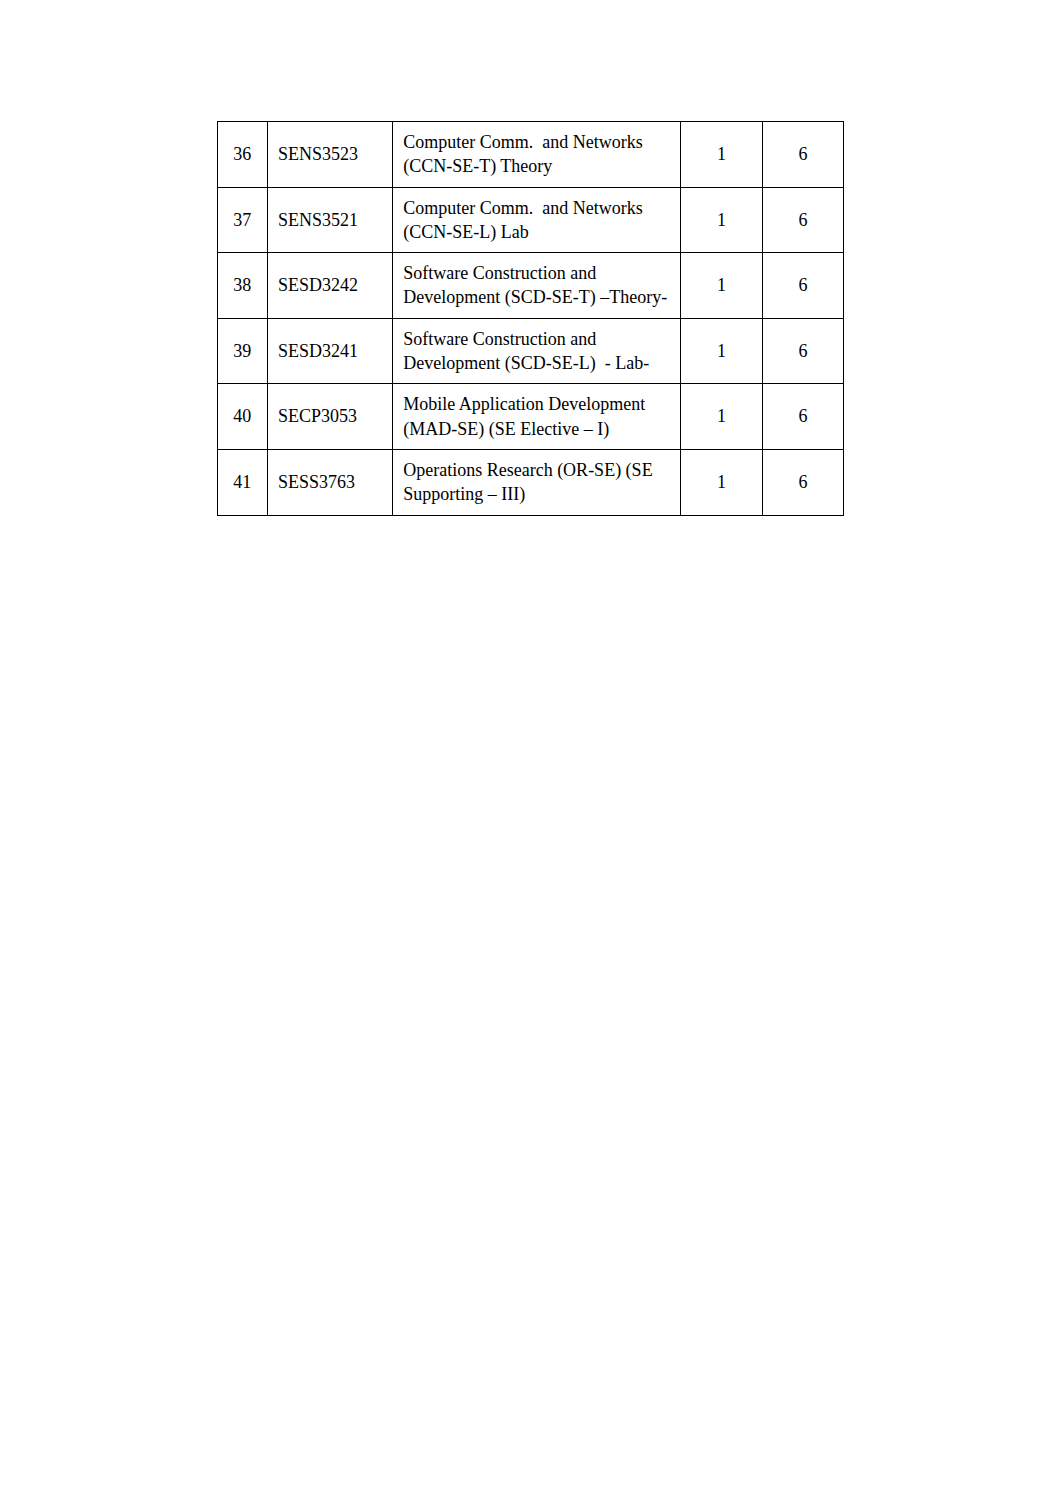| 36 | SENS3523 | Computer Comm. and Networks (CCN-SE-T) Theory | 1 | 6 |
| 37 | SENS3521 | Computer Comm. and Networks (CCN-SE-L) Lab | 1 | 6 |
| 38 | SESD3242 | Software Construction and Development (SCD-SE-T) –Theory- | 1 | 6 |
| 39 | SESD3241 | Software Construction and Development (SCD-SE-L) - Lab- | 1 | 6 |
| 40 | SECP3053 | Mobile Application Development (MAD-SE) (SE Elective – I) | 1 | 6 |
| 41 | SESS3763 | Operations Research (OR-SE) (SE Supporting – III) | 1 | 6 |